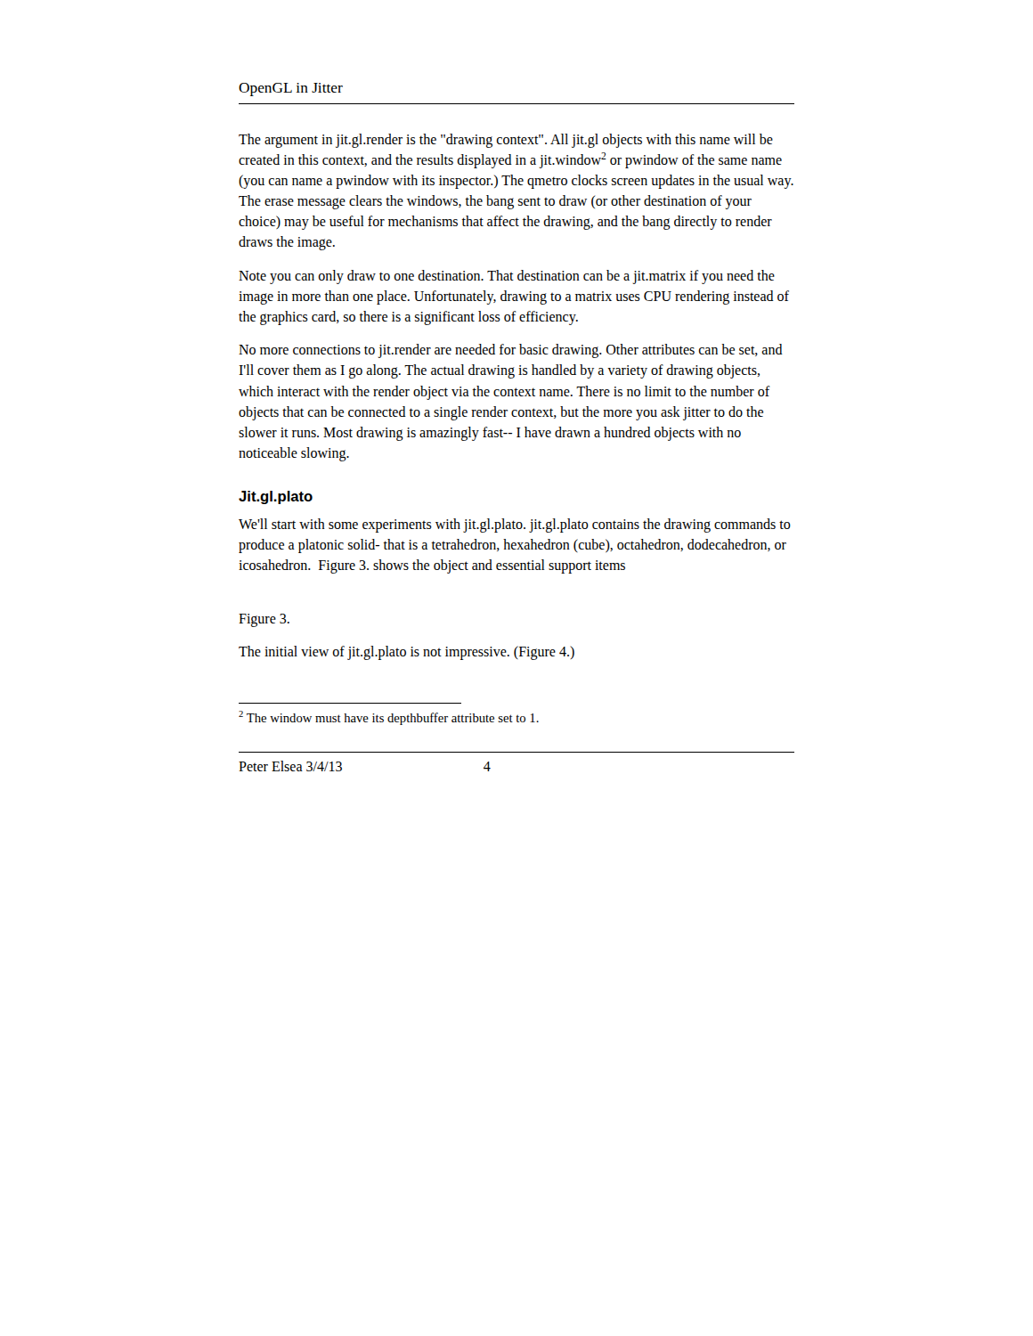OpenGL in Jitter
The argument in jit.gl.render is the "drawing context". All jit.gl objects with this name will be created in this context, and the results displayed in a jit.window2 or pwindow of the same name (you can name a pwindow with its inspector.) The qmetro clocks screen updates in the usual way. The erase message clears the windows, the bang sent to draw (or other destination of your choice) may be useful for mechanisms that affect the drawing, and the bang directly to render draws the image.
Note you can only draw to one destination. That destination can be a jit.matrix if you need the image in more than one place. Unfortunately, drawing to a matrix uses CPU rendering instead of the graphics card, so there is a significant loss of efficiency.
No more connections to jit.render are needed for basic drawing. Other attributes can be set, and I'll cover them as I go along. The actual drawing is handled by a variety of drawing objects, which interact with the render object via the context name. There is no limit to the number of objects that can be connected to a single render context, but the more you ask jitter to do the slower it runs. Most drawing is amazingly fast-- I have drawn a hundred objects with no noticeable slowing.
Jit.gl.plato
We'll start with some experiments with jit.gl.plato. jit.gl.plato contains the drawing commands to produce a platonic solid- that is a tetrahedron, hexahedron (cube), octahedron, dodecahedron, or icosahedron. Figure 3. shows the object and essential support items
Figure 3.
The initial view of jit.gl.plato is not impressive. (Figure 4.)
2 The window must have its depthbuffer attribute set to 1.
Peter Elsea 3/4/13 4